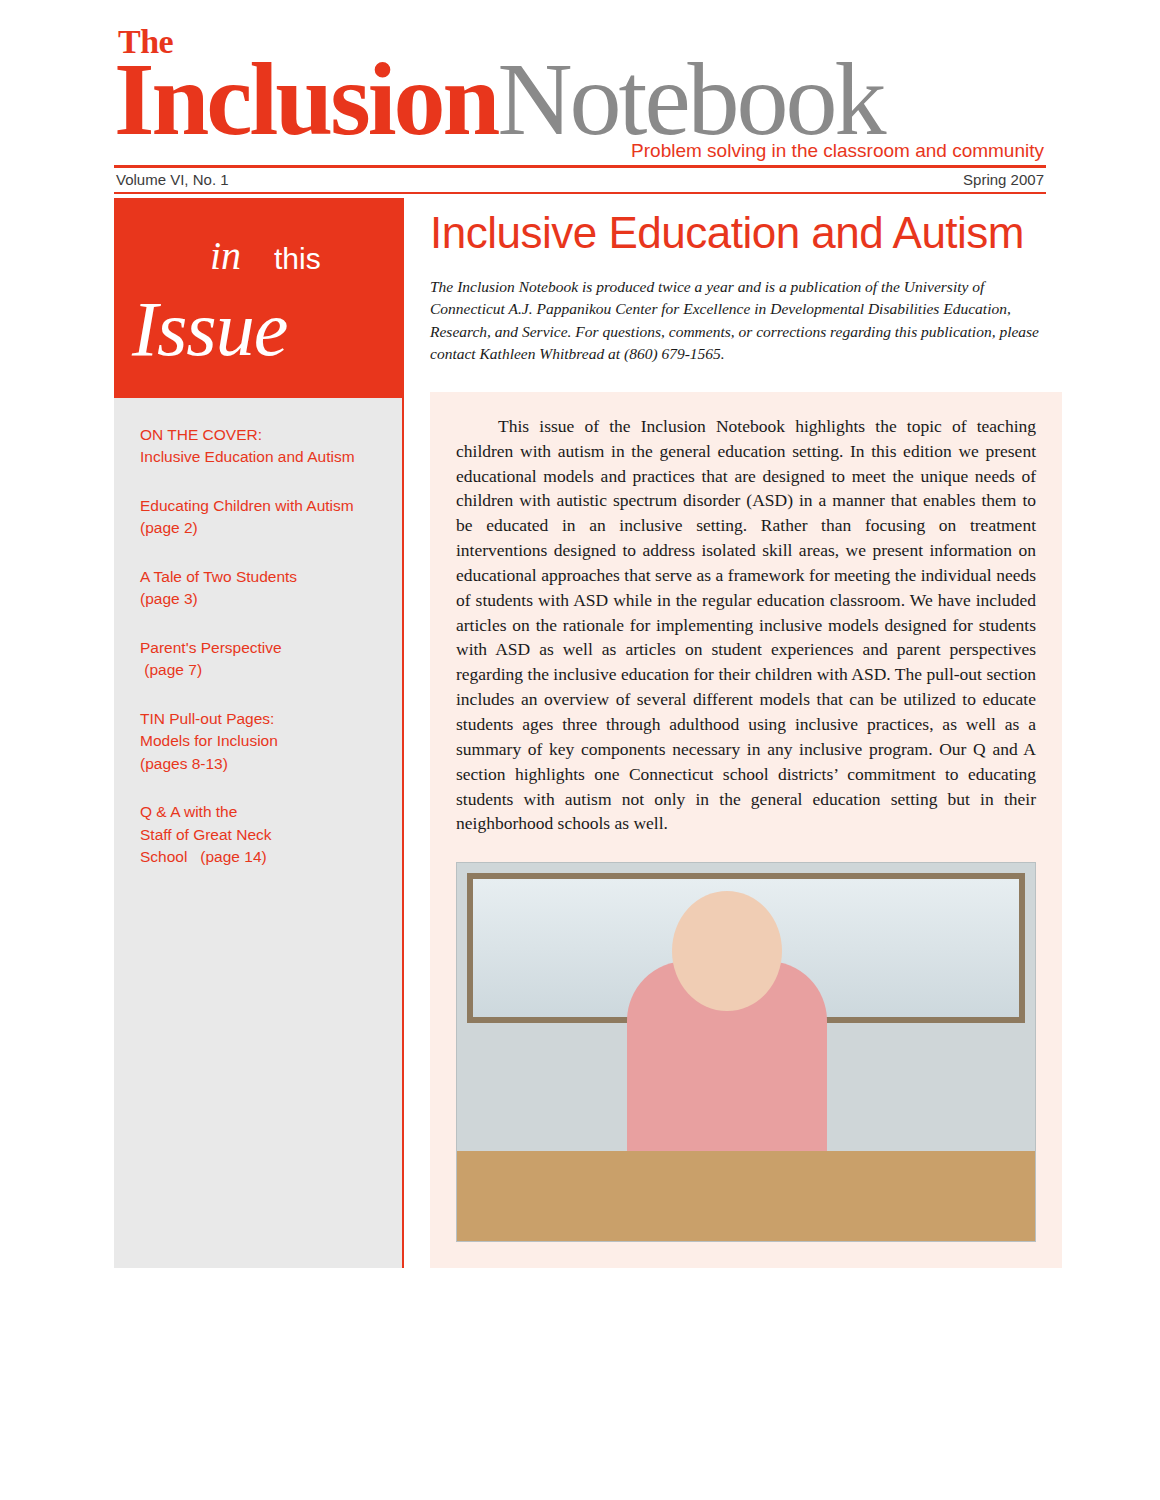The
Inclusion Notebook
Problem solving in the classroom and community
Volume VI, No. 1 Spring 2007
in this Issue
ON THE COVER:
Inclusive Education and Autism
Educating Children with Autism
(page 2)
A Tale of Two Students
(page 3)
Parent's Perspective
(page 7)
TIN Pull-out Pages:
Models for Inclusion
(pages 8-13)
Q & A with the
Staff of Great Neck
School (page 14)
Inclusive Education and Autism
The Inclusion Notebook is produced twice a year and is a publication of the University of Connecticut A.J. Pappanikou Center for Excellence in Developmental Disabilities Education, Research, and Service. For questions, comments, or corrections regarding this publication, please contact Kathleen Whitbread at (860) 679-1565.
This issue of the Inclusion Notebook highlights the topic of teaching children with autism in the general education setting. In this edition we present educational models and practices that are designed to meet the unique needs of children with autistic spectrum disorder (ASD) in a manner that enables them to be educated in an inclusive setting. Rather than focusing on treatment interventions designed to address isolated skill areas, we present information on educational approaches that serve as a framework for meeting the individual needs of students with ASD while in the regular education classroom. We have included articles on the rationale for implementing inclusive models designed for students with ASD as well as articles on student experiences and parent perspectives regarding the inclusive education for their children with ASD. The pull-out section includes an overview of several different models that can be utilized to educate students ages three through adulthood using inclusive practices, as well as a summary of key components necessary in any inclusive program. Our Q and A section highlights one Connecticut school districts’ commitment to educating students with autism not only in the general education setting but in their neighborhood schools as well.